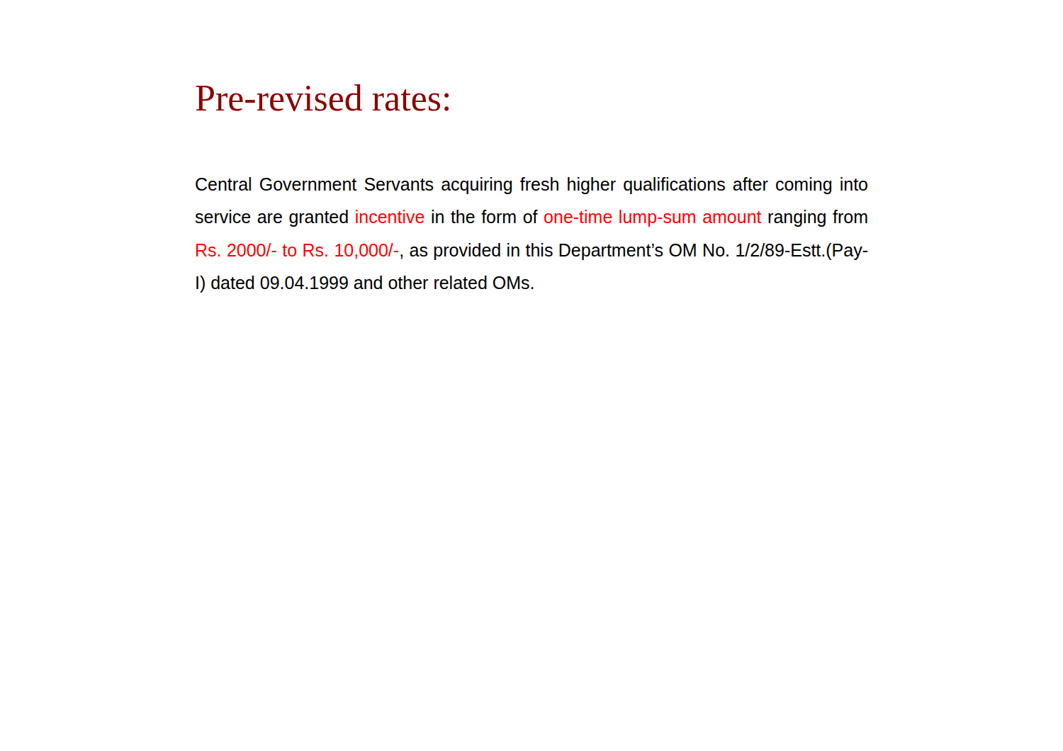Pre-revised rates:
Central Government Servants acquiring fresh higher qualifications after coming into service are granted incentive in the form of one-time lump-sum amount ranging from Rs. 2000/- to Rs. 10,000/-, as provided in this Department’s OM No. 1/2/89-Estt.(Pay-I) dated 09.04.1999 and other related OMs.